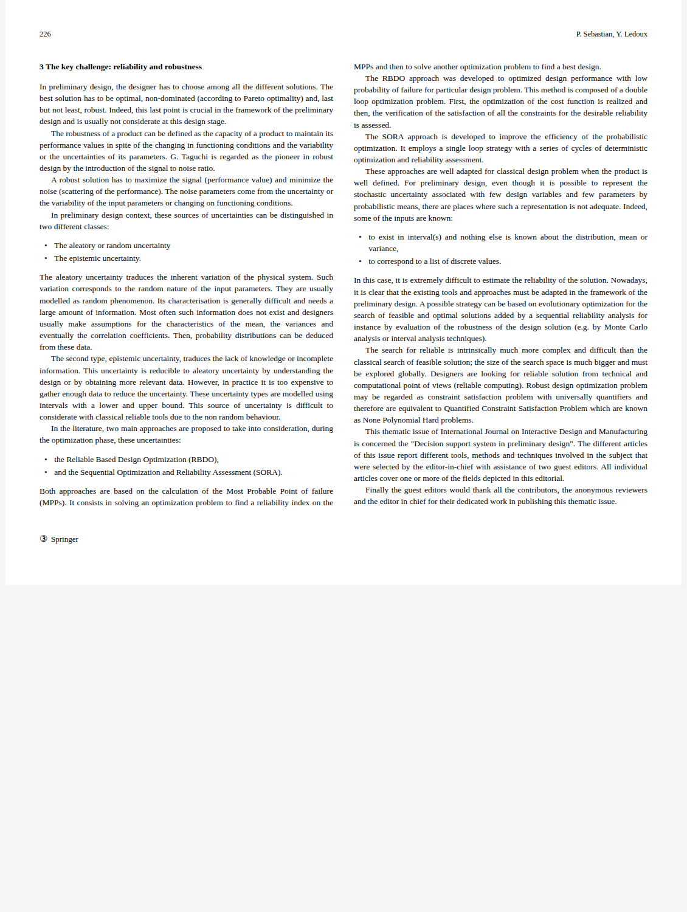226 P. Sebastian, Y. Ledoux
3 The key challenge: reliability and robustness
In preliminary design, the designer has to choose among all the different solutions. The best solution has to be optimal, non-dominated (according to Pareto optimality) and, last but not least, robust. Indeed, this last point is crucial in the framework of the preliminary design and is usually not considerate at this design stage.
The robustness of a product can be defined as the capacity of a product to maintain its performance values in spite of the changing in functioning conditions and the variability or the uncertainties of its parameters. G. Taguchi is regarded as the pioneer in robust design by the introduction of the signal to noise ratio.
A robust solution has to maximize the signal (performance value) and minimize the noise (scattering of the performance). The noise parameters come from the uncertainty or the variability of the input parameters or changing on functioning conditions.
In preliminary design context, these sources of uncertainties can be distinguished in two different classes:
The aleatory or random uncertainty
The epistemic uncertainty.
The aleatory uncertainty traduces the inherent variation of the physical system. Such variation corresponds to the random nature of the input parameters. They are usually modelled as random phenomenon. Its characterisation is generally difficult and needs a large amount of information. Most often such information does not exist and designers usually make assumptions for the characteristics of the mean, the variances and eventually the correlation coefficients. Then, probability distributions can be deduced from these data.
The second type, epistemic uncertainty, traduces the lack of knowledge or incomplete information. This uncertainty is reducible to aleatory uncertainty by understanding the design or by obtaining more relevant data. However, in practice it is too expensive to gather enough data to reduce the uncertainty. These uncertainty types are modelled using intervals with a lower and upper bound. This source of uncertainty is difficult to considerate with classical reliable tools due to the non random behaviour.
In the literature, two main approaches are proposed to take into consideration, during the optimization phase, these uncertainties:
the Reliable Based Design Optimization (RBDO),
and the Sequential Optimization and Reliability Assessment (SORA).
Both approaches are based on the calculation of the Most Probable Point of failure (MPPs). It consists in solving an optimization problem to find a reliability index on the MPPs and then to solve another optimization problem to find a best design.
The RBDO approach was developed to optimized design performance with low probability of failure for particular design problem. This method is composed of a double loop optimization problem. First, the optimization of the cost function is realized and then, the verification of the satisfaction of all the constraints for the desirable reliability is assessed.
The SORA approach is developed to improve the efficiency of the probabilistic optimization. It employs a single loop strategy with a series of cycles of deterministic optimization and reliability assessment.
These approaches are well adapted for classical design problem when the product is well defined. For preliminary design, even though it is possible to represent the stochastic uncertainty associated with few design variables and few parameters by probabilistic means, there are places where such a representation is not adequate. Indeed, some of the inputs are known:
to exist in interval(s) and nothing else is known about the distribution, mean or variance,
to correspond to a list of discrete values.
In this case, it is extremely difficult to estimate the reliability of the solution. Nowadays, it is clear that the existing tools and approaches must be adapted in the framework of the preliminary design. A possible strategy can be based on evolutionary optimization for the search of feasible and optimal solutions added by a sequential reliability analysis for instance by evaluation of the robustness of the design solution (e.g. by Monte Carlo analysis or interval analysis techniques).
The search for reliable is intrinsically much more complex and difficult than the classical search of feasible solution; the size of the search space is much bigger and must be explored globally. Designers are looking for reliable solution from technical and computational point of views (reliable computing). Robust design optimization problem may be regarded as constraint satisfaction problem with universally quantifiers and therefore are equivalent to Quantified Constraint Satisfaction Problem which are known as None Polynomial Hard problems.
This thematic issue of International Journal on Interactive Design and Manufacturing is concerned the "Decision support system in preliminary design". The different articles of this issue report different tools, methods and techniques involved in the subject that were selected by the editor-in-chief with assistance of two guest editors. All individual articles cover one or more of the fields depicted in this editorial.
Finally the guest editors would thank all the contributors, the anonymous reviewers and the editor in chief for their dedicated work in publishing this thematic issue.
③ Springer